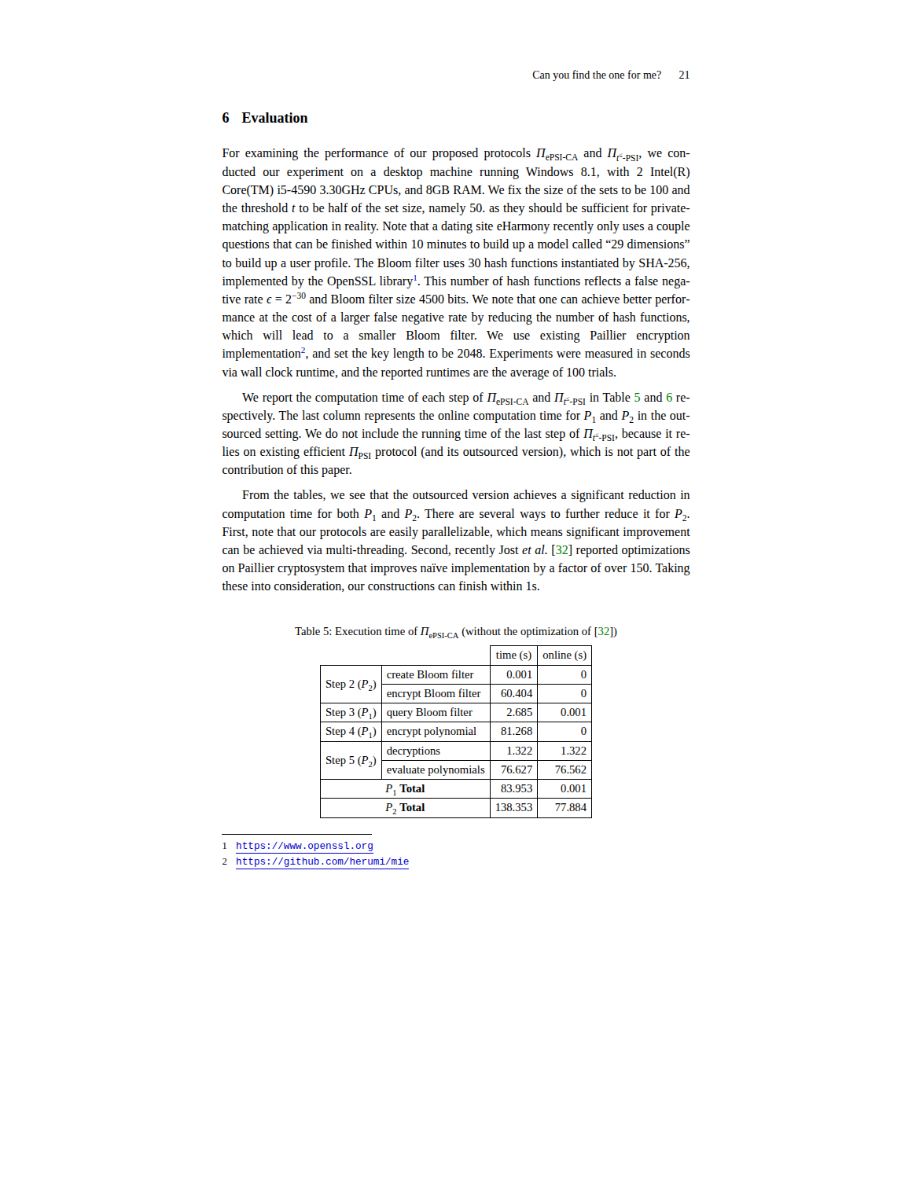Can you find the one for me? 21
6 Evaluation
For examining the performance of our proposed protocols ΠePSI-CA and Πt≤-PSI, we conducted our experiment on a desktop machine running Windows 8.1, with 2 Intel(R) Core(TM) i5-4590 3.30GHz CPUs, and 8GB RAM. We fix the size of the sets to be 100 and the threshold t to be half of the set size, namely 50. as they should be sufficient for private-matching application in reality. Note that a dating site eHarmony recently only uses a couple questions that can be finished within 10 minutes to build up a model called “29 dimensions” to build up a user profile. The Bloom filter uses 30 hash functions instantiated by SHA-256, implemented by the OpenSSL library1. This number of hash functions reflects a false negative rate ϵ = 2−30 and Bloom filter size 4500 bits. We note that one can achieve better performance at the cost of a larger false negative rate by reducing the number of hash functions, which will lead to a smaller Bloom filter. We use existing Paillier encryption implementation2, and set the key length to be 2048. Experiments were measured in seconds via wall clock runtime, and the reported runtimes are the average of 100 trials.
We report the computation time of each step of ΠePSI-CA and Πt≤-PSI in Table 5 and 6 respectively. The last column represents the online computation time for P1 and P2 in the outsourced setting. We do not include the running time of the last step of Πt≤-PSI, because it relies on existing efficient ΠPSI protocol (and its outsourced version), which is not part of the contribution of this paper.
From the tables, we see that the outsourced version achieves a significant reduction in computation time for both P1 and P2. There are several ways to further reduce it for P2. First, note that our protocols are easily parallelizable, which means significant improvement can be achieved via multi-threading. Second, recently Jost et al. [32] reported optimizations on Paillier cryptosystem that improves naïve implementation by a factor of over 150. Taking these into consideration, our constructions can finish within 1s.
Table 5: Execution time of ΠePSI-CA (without the optimization of [32])
| | time (s) | online (s) |
| --- | --- | --- |
| Step 2 ( P 2 ) | create Bloom filter | 0.001 | 0 |
| encrypt Bloom filter | 60.404 | 0 |
| Step 3 ( P 1 ) | query Bloom filter | 2.685 | 0.001 |
| Step 4 ( P 1 ) | encrypt polynomial | 81.268 | 0 |
| Step 5 ( P 2 ) | decryptions | 1.322 | 1.322 |
| evaluate polynomials | 76.627 | 76.562 |
| P 1 Total | 83.953 | 0.001 |
| P 2 Total | 138.353 | 77.884 |
1 https://www.openssl.org
2 https://github.com/herumi/mie